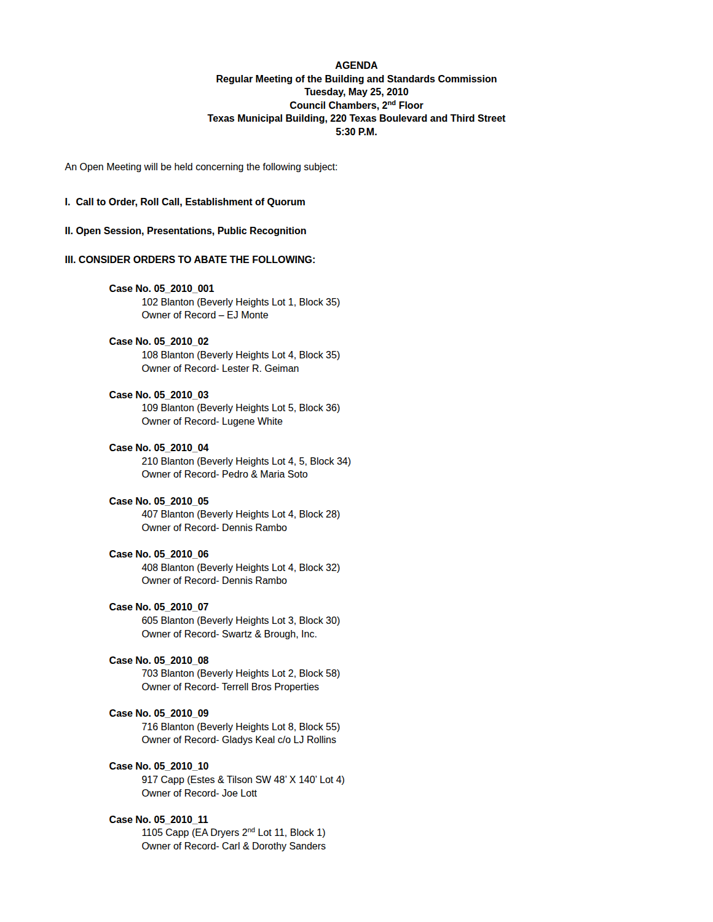AGENDA
Regular Meeting of the Building and Standards Commission
Tuesday, May 25, 2010
Council Chambers, 2nd Floor
Texas Municipal Building, 220 Texas Boulevard and Third Street
5:30 P.M.
An Open Meeting will be held concerning the following subject:
I. Call to Order, Roll Call, Establishment of Quorum
II. Open Session, Presentations, Public Recognition
III. CONSIDER ORDERS TO ABATE THE FOLLOWING:
Case No. 05_2010_001
102 Blanton (Beverly Heights Lot 1, Block 35)
Owner of Record – EJ Monte
Case No. 05_2010_02
108 Blanton (Beverly Heights Lot 4, Block 35)
Owner of Record- Lester R. Geiman
Case No. 05_2010_03
109 Blanton (Beverly Heights Lot 5, Block 36)
Owner of Record- Lugene White
Case No. 05_2010_04
210 Blanton (Beverly Heights Lot 4, 5, Block 34)
Owner of Record- Pedro & Maria Soto
Case No. 05_2010_05
407 Blanton (Beverly Heights Lot 4, Block 28)
Owner of Record- Dennis Rambo
Case No. 05_2010_06
408 Blanton (Beverly Heights Lot 4, Block 32)
Owner of Record- Dennis Rambo
Case No. 05_2010_07
605 Blanton (Beverly Heights Lot 3, Block 30)
Owner of Record- Swartz & Brough, Inc.
Case No. 05_2010_08
703 Blanton (Beverly Heights Lot 2, Block 58)
Owner of Record- Terrell Bros Properties
Case No. 05_2010_09
716 Blanton (Beverly Heights Lot 8, Block 55)
Owner of Record- Gladys Keal c/o LJ Rollins
Case No. 05_2010_10
917 Capp (Estes & Tilson SW 48’ X 140’ Lot 4)
Owner of Record- Joe Lott
Case No. 05_2010_11
1105 Capp (EA Dryers 2nd Lot 11, Block 1)
Owner of Record- Carl & Dorothy Sanders